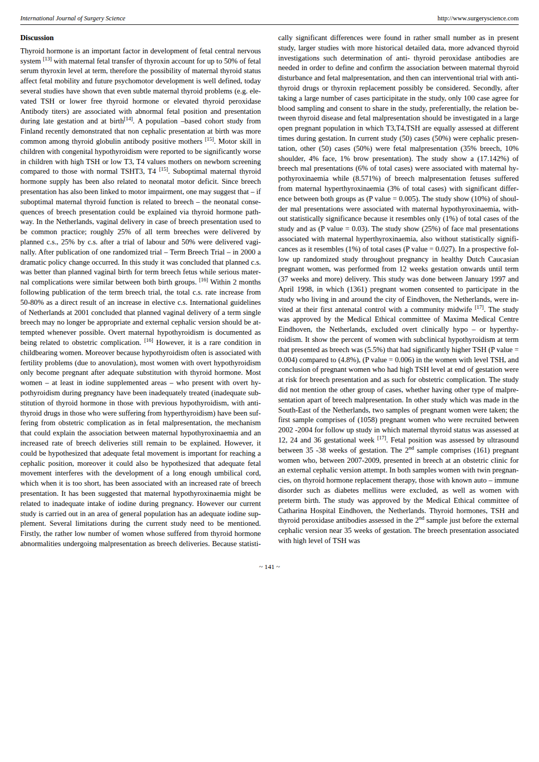International Journal of Surgery Science http://www.surgeryscience.com
Discussion
Thyroid hormone is an important factor in development of fetal central nervous system [13] with maternal fetal transfer of thyroxin account for up to 50% of fetal serum thyroxin level at term, therefore the possibility of maternal thyroid status affect fetal mobility and future psychomotor development is well defined, today several studies have shown that even subtle maternal thyroid problems (e.g. elevated TSH or lower free thyroid hormone or elevated thyroid peroxidase Antibody titers) are associated with abnormal fetal position and presentation during late gestation and at birth[14]. A population –based cohort study from Finland recently demonstrated that non cephalic presentation at birth was more common among thyroid globulin antibody positive mothers [15]. Motor skill in children with congenital hypothyroidism were reported to be significantly worse in children with high TSH or low T3, T4 values mothers on newborn screening compared to those with normal TSHT3, T4 [15]. Suboptimal maternal thyroid hormone supply has been also related to neonatal motor deficit. Since breech presentation has also been linked to motor impairment, one may suggest that – if suboptimal maternal thyroid function is related to breech – the neonatal consequences of breech presentation could be explained via thyroid hormone pathway. In the Netherlands, vaginal delivery in case of breech presentation used to be common practice; roughly 25% of all term breeches were delivered by planned c.s., 25% by c.s. after a trial of labour and 50% were delivered vaginally. After publication of one randomized trial – Term Breech Trial – in 2000 a dramatic policy change occurred. In this study it was concluded that planned c.s. was better than planned vaginal birth for term breech fetus while serious maternal complications were similar between both birth groups. [16] Within 2 months following publication of the term breech trial, the total c.s. rate increase from 50-80% as a direct result of an increase in elective c.s. International guidelines of Netherlands at 2001 concluded that planned vaginal delivery of a term single breech may no longer be appropriate and external cephalic version should be attempted whenever possible. Overt maternal hypothyroidism is documented as being related to obstetric complication. [16] However, it is a rare condition in childbearing women. Moreover because hypothyroidism often is associated with fertility problems (due to anovulation), most women with overt hypothyroidism only become pregnant after adequate substitution with thyroid hormone. Most women – at least in iodine supplemented areas – who present with overt hypothyroidism during pregnancy have been inadequately treated (inadequate substitution of thyroid hormone in those with previous hypothyroidism, with anti-thyroid drugs in those who were suffering from hyperthyroidism) have been suffering from obstetric complication as in fetal malpresentation, the mechanism that could explain the association between maternal hypothyroxinaemia and an increased rate of breech deliveries still remain to be explained. However, it could be hypothesized that adequate fetal movement is important for reaching a cephalic position, moreover it could also be hypothesized that adequate fetal movement interferes with the development of a long enough umbilical cord, which when it is too short, has been associated with an increased rate of breech presentation. It has been suggested that maternal hypothyroxinaemia might be related to inadequate intake of iodine during pregnancy. However our current study is carried out in an area of general population has an adequate iodine supplement. Several limitations during the current study need to be mentioned. Firstly, the rather low number of women whose suffered from thyroid hormone abnormalities undergoing malpresentation as breech deliveries. Because statistically significant differences were found in rather small number as in present study, larger studies with more historical detailed data, more advanced thyroid investigations such determination of anti- thyroid peroxidase antibodies are needed in order to define and confirm the association between maternal thyroid disturbance and fetal malpresentation, and then can interventional trial with anti-thyroid drugs or thyroxin replacement possibly be considered. Secondly, after taking a large number of cases participitate in the study, only 100 case agree for blood sampling and consent to share in the study, preferentially, the relation between thyroid disease and fetal malpresentation should be investigated in a large open pregnant population in which T3,T4,TSH are equally assessed at different times during gestation. In current study (50) cases (50%) were cephalic presentation, other (50) cases (50%) were fetal malpresentation (35% breech, 10% shoulder, 4% face, 1% brow presentation). The study show a (17.142%) of breech mal presentations (6% of total cases) were associated with maternal hypothyroxinaemia while (8.571%) of breech malpresentation fetuses suffered from maternal hyperthyroxinaemia (3% of total cases) with significant difference between both groups as (P value = 0.005). The study show (10%) of shoulder mal presentations were associated with maternal hypothyroxinaemia, without statistically significance because it resembles only (1%) of total cases of the study and as (P value = 0.03). The study show (25%) of face mal presentations associated with maternal hyperthyroxinaemia, also without statistically significances as it resembles (1%) of total cases (P value = 0.027). In a prospective follow up randomized study throughout pregnancy in healthy Dutch Caucasian pregnant women, was performed from 12 weeks gestation onwards until term (37 weeks and more) delivery. This study was done between January 1997 and April 1998, in which (1361) pregnant women consented to participate in the study who living in and around the city of Eindhoven, the Netherlands, were invited at their first antenatal control with a community midwife [17]. The study was approved by the Medical Ethical committee of Maxima Medical Centre Eindhoven, the Netherlands, excluded overt clinically hypo – or hyperthyroidism. It show the percent of women with subclinical hypothyroidism at term that presented as breech was (5.5%) that had significantly higher TSH (P value = 0.004) compared to (4.8%), (P value = 0.006) in the women with level TSH, and conclusion of pregnant women who had high TSH level at end of gestation were at risk for breech presentation and as such for obstetric complication. The study did not mention the other group of cases, whether having other type of malpresentation apart of breech malpresentation. In other study which was made in the South-East of the Netherlands, two samples of pregnant women were taken; the first sample comprises of (1058) pregnant women who were recruited between 2002 -2004 for follow up study in which maternal thyroid status was assessed at 12, 24 and 36 gestational week [17]. Fetal position was assessed by ultrasound between 35 -38 weeks of gestation. The 2nd sample comprises (161) pregnant women who, between 2007-2009, presented in breech at an obstetric clinic for an external cephalic version attempt. In both samples women with twin pregnancies, on thyroid hormone replacement therapy, those with known auto – immune disorder such as diabetes mellitus were excluded, as well as women with preterm birth. The study was approved by the Medical Ethical committee of Catharina Hospital Eindhoven, the Netherlands. Thyroid hormones, TSH and thyroid peroxidase antibodies assessed in the 2nd sample just before the external cephalic version near 35 weeks of gestation. The breech presentation associated with high level of TSH was
~ 141 ~